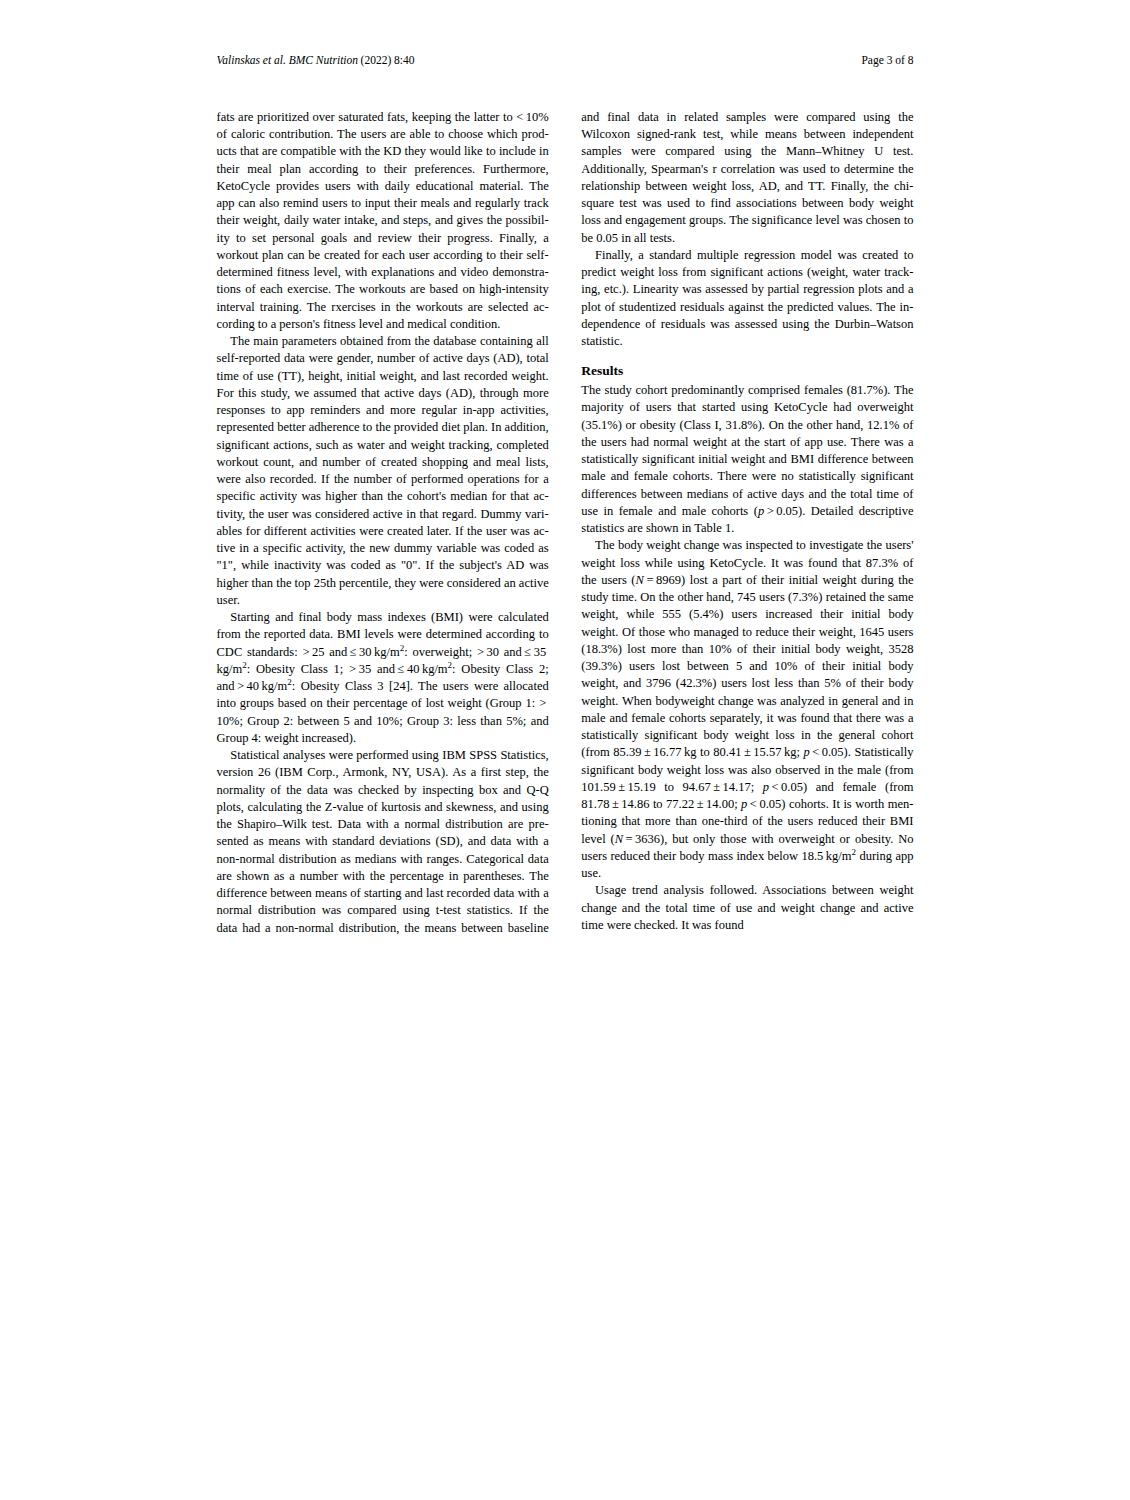Valinskas et al. BMC Nutrition(2022) 8:40
Page 3 of 8
fats are prioritized over saturated fats, keeping the latter to < 10% of caloric contribution. The users are able to choose which products that are compatible with the KD they would like to include in their meal plan according to their preferences. Furthermore, KetoCycle provides users with daily educational material. The app can also remind users to input their meals and regularly track their weight, daily water intake, and steps, and gives the possibility to set personal goals and review their progress. Finally, a workout plan can be created for each user according to their self-determined fitness level, with explanations and video demonstrations of each exercise. The workouts are based on high-intensity interval training. The rxercises in the workouts are selected according to a person's fitness level and medical condition.
The main parameters obtained from the database containing all self-reported data were gender, number of active days (AD), total time of use (TT), height, initial weight, and last recorded weight. For this study, we assumed that active days (AD), through more responses to app reminders and more regular in-app activities, represented better adherence to the provided diet plan. In addition, significant actions, such as water and weight tracking, completed workout count, and number of created shopping and meal lists, were also recorded. If the number of performed operations for a specific activity was higher than the cohort's median for that activity, the user was considered active in that regard. Dummy variables for different activities were created later. If the user was active in a specific activity, the new dummy variable was coded as "1", while inactivity was coded as "0". If the subject's AD was higher than the top 25th percentile, they were considered an active user.
Starting and final body mass indexes (BMI) were calculated from the reported data. BMI levels were determined according to CDC standards: > 25 and ≤ 30 kg/m2: overweight; > 30 and ≤ 35 kg/m2: Obesity Class 1; > 35 and ≤ 40 kg/m2: Obesity Class 2; and > 40 kg/m2: Obesity Class 3 [24]. The users were allocated into groups based on their percentage of lost weight (Group 1: > 10%; Group 2: between 5 and 10%; Group 3: less than 5%; and Group 4: weight increased).
Statistical analyses were performed using IBM SPSS Statistics, version 26 (IBM Corp., Armonk, NY, USA). As a first step, the normality of the data was checked by inspecting box and Q-Q plots, calculating the Z-value of kurtosis and skewness, and using the Shapiro–Wilk test. Data with a normal distribution are presented as means with standard deviations (SD), and data with a non-normal distribution as medians with ranges. Categorical data are shown as a number with the percentage in parentheses. The difference between means of starting and last recorded data with a normal distribution was compared using t-test statistics. If the data had a non-normal distribution, the means between baseline and final data in related samples were compared using the Wilcoxon signed-rank test, while means between independent samples were compared using the Mann–Whitney U test. Additionally, Spearman's r correlation was used to determine the relationship between weight loss, AD, and TT. Finally, the chi-square test was used to find associations between body weight loss and engagement groups. The significance level was chosen to be 0.05 in all tests.
Finally, a standard multiple regression model was created to predict weight loss from significant actions (weight, water tracking, etc.). Linearity was assessed by partial regression plots and a plot of studentized residuals against the predicted values. The independence of residuals was assessed using the Durbin–Watson statistic.
Results
The study cohort predominantly comprised females (81.7%). The majority of users that started using KetoCycle had overweight (35.1%) or obesity (Class I, 31.8%). On the other hand, 12.1% of the users had normal weight at the start of app use. There was a statistically significant initial weight and BMI difference between male and female cohorts. There were no statistically significant differences between medians of active days and the total time of use in female and male cohorts (p > 0.05). Detailed descriptive statistics are shown in Table 1.
The body weight change was inspected to investigate the users' weight loss while using KetoCycle. It was found that 87.3% of the users (N = 8969) lost a part of their initial weight during the study time. On the other hand, 745 users (7.3%) retained the same weight, while 555 (5.4%) users increased their initial body weight. Of those who managed to reduce their weight, 1645 users (18.3%) lost more than 10% of their initial body weight, 3528 (39.3%) users lost between 5 and 10% of their initial body weight, and 3796 (42.3%) users lost less than 5% of their body weight. When bodyweight change was analyzed in general and in male and female cohorts separately, it was found that there was a statistically significant body weight loss in the general cohort (from 85.39 ± 16.77 kg to 80.41 ± 15.57 kg; p < 0.05). Statistically significant body weight loss was also observed in the male (from 101.59 ± 15.19 to 94.67 ± 14.17; p < 0.05) and female (from 81.78 ± 14.86 to 77.22 ± 14.00; p < 0.05) cohorts. It is worth mentioning that more than one-third of the users reduced their BMI level (N = 3636), but only those with overweight or obesity. No users reduced their body mass index below 18.5 kg/m2 during app use.
Usage trend analysis followed. Associations between weight change and the total time of use and weight change and active time were checked. It was found